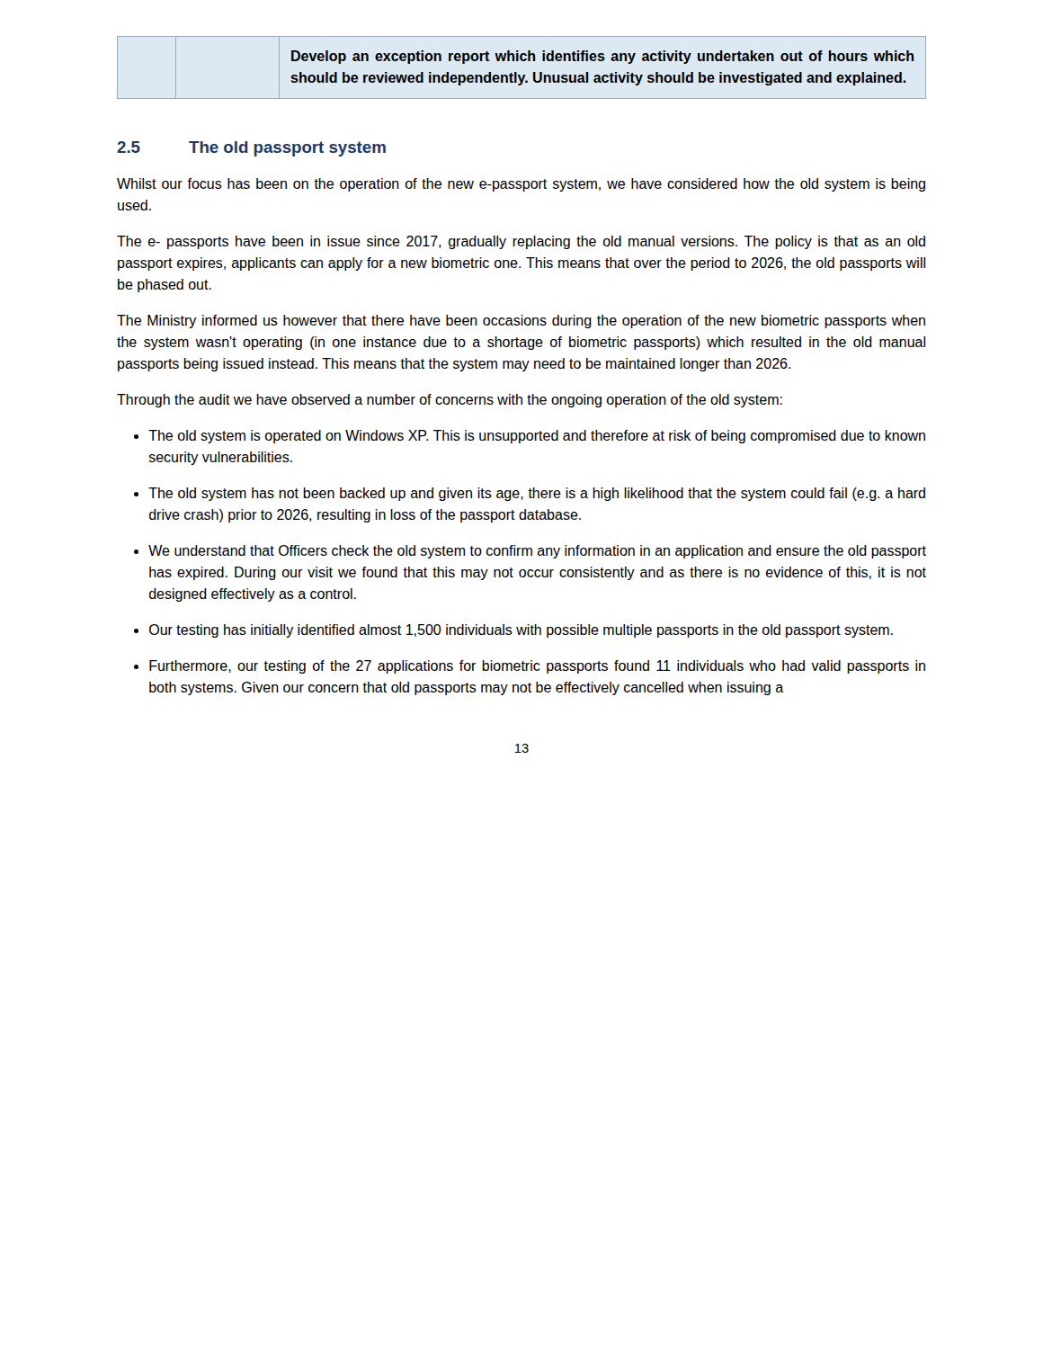| | | Develop an exception report which identifies any activity undertaken out of hours which should be reviewed independently. Unusual activity should be investigated and explained. |
2.5 The old passport system
Whilst our focus has been on the operation of the new e-passport system, we have considered how the old system is being used.
The e- passports have been in issue since 2017, gradually replacing the old manual versions. The policy is that as an old passport expires, applicants can apply for a new biometric one. This means that over the period to 2026, the old passports will be phased out.
The Ministry informed us however that there have been occasions during the operation of the new biometric passports when the system wasn't operating (in one instance due to a shortage of biometric passports) which resulted in the old manual passports being issued instead. This means that the system may need to be maintained longer than 2026.
Through the audit we have observed a number of concerns with the ongoing operation of the old system:
The old system is operated on Windows XP. This is unsupported and therefore at risk of being compromised due to known security vulnerabilities.
The old system has not been backed up and given its age, there is a high likelihood that the system could fail (e.g. a hard drive crash) prior to 2026, resulting in loss of the passport database.
We understand that Officers check the old system to confirm any information in an application and ensure the old passport has expired. During our visit we found that this may not occur consistently and as there is no evidence of this, it is not designed effectively as a control.
Our testing has initially identified almost 1,500 individuals with possible multiple passports in the old passport system.
Furthermore, our testing of the 27 applications for biometric passports found 11 individuals who had valid passports in both systems. Given our concern that old passports may not be effectively cancelled when issuing a
13